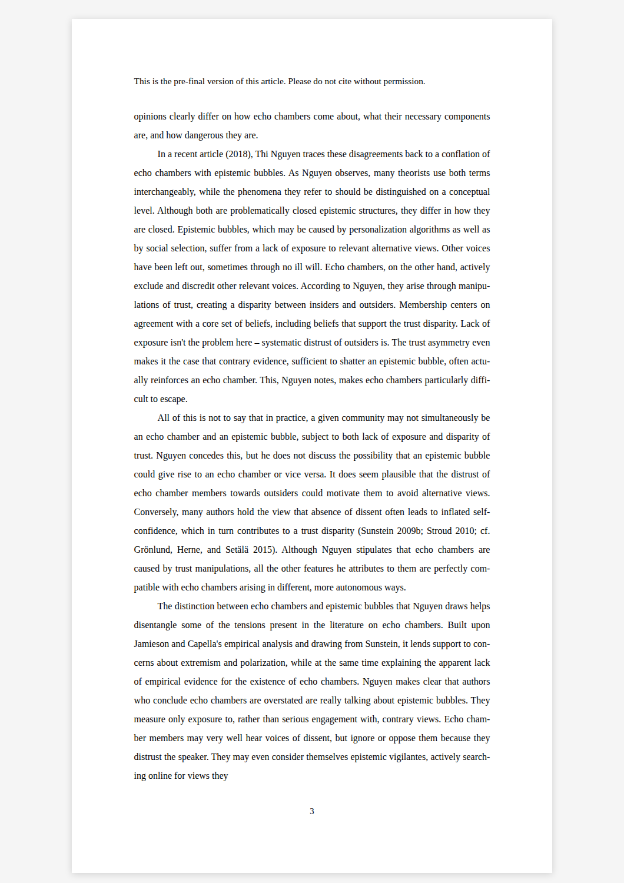This is the pre-final version of this article. Please do not cite without permission.
opinions clearly differ on how echo chambers come about, what their necessary components are, and how dangerous they are.
In a recent article (2018), Thi Nguyen traces these disagreements back to a conflation of echo chambers with epistemic bubbles. As Nguyen observes, many theorists use both terms interchangeably, while the phenomena they refer to should be distinguished on a conceptual level. Although both are problematically closed epistemic structures, they differ in how they are closed. Epistemic bubbles, which may be caused by personalization algorithms as well as by social selection, suffer from a lack of exposure to relevant alternative views. Other voices have been left out, sometimes through no ill will. Echo chambers, on the other hand, actively exclude and discredit other relevant voices. According to Nguyen, they arise through manipulations of trust, creating a disparity between insiders and outsiders. Membership centers on agreement with a core set of beliefs, including beliefs that support the trust disparity. Lack of exposure isn't the problem here – systematic distrust of outsiders is. The trust asymmetry even makes it the case that contrary evidence, sufficient to shatter an epistemic bubble, often actually reinforces an echo chamber. This, Nguyen notes, makes echo chambers particularly difficult to escape.
All of this is not to say that in practice, a given community may not simultaneously be an echo chamber and an epistemic bubble, subject to both lack of exposure and disparity of trust. Nguyen concedes this, but he does not discuss the possibility that an epistemic bubble could give rise to an echo chamber or vice versa. It does seem plausible that the distrust of echo chamber members towards outsiders could motivate them to avoid alternative views. Conversely, many authors hold the view that absence of dissent often leads to inflated self-confidence, which in turn contributes to a trust disparity (Sunstein 2009b; Stroud 2010; cf. Grönlund, Herne, and Setälä 2015). Although Nguyen stipulates that echo chambers are caused by trust manipulations, all the other features he attributes to them are perfectly compatible with echo chambers arising in different, more autonomous ways.
The distinction between echo chambers and epistemic bubbles that Nguyen draws helps disentangle some of the tensions present in the literature on echo chambers. Built upon Jamieson and Capella's empirical analysis and drawing from Sunstein, it lends support to concerns about extremism and polarization, while at the same time explaining the apparent lack of empirical evidence for the existence of echo chambers. Nguyen makes clear that authors who conclude echo chambers are overstated are really talking about epistemic bubbles. They measure only exposure to, rather than serious engagement with, contrary views. Echo chamber members may very well hear voices of dissent, but ignore or oppose them because they distrust the speaker. They may even consider themselves epistemic vigilantes, actively searching online for views they
3